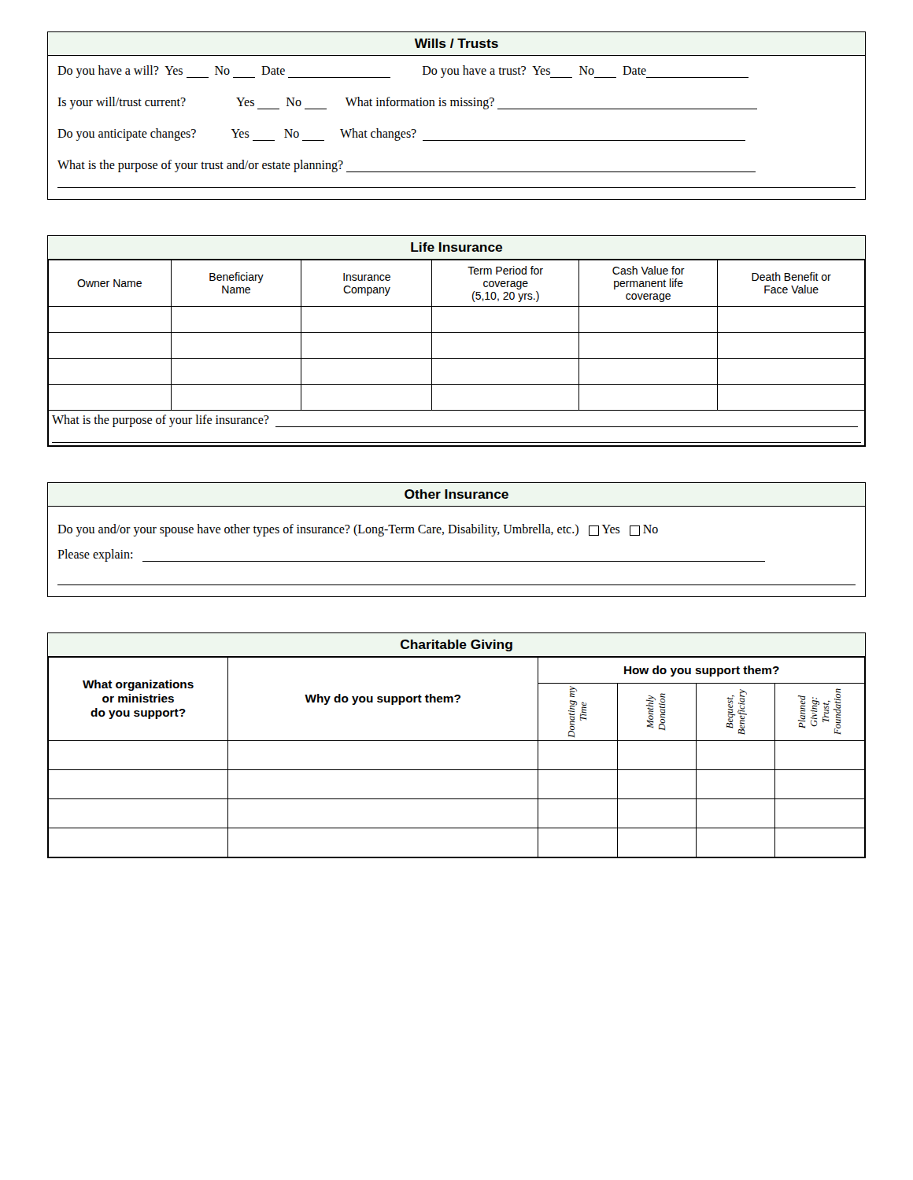Wills / Trusts
Do you have a will? Yes No Date Do you have a trust? Yes No Date
Is your will/trust current? Yes No What information is missing?
Do you anticipate changes? Yes No What changes?
What is the purpose of your trust and/or estate planning?
Life Insurance
| Owner Name | Beneficiary Name | Insurance Company | Term Period for coverage (5,10, 20 yrs.) | Cash Value for permanent life coverage | Death Benefit or Face Value |
| --- | --- | --- | --- | --- | --- |
| What is the purpose of your life insurance? |
Other Insurance
Do you and/or your spouse have other types of insurance? (Long-Term Care, Disability, Umbrella, etc.) Yes No
Please explain:
Charitable Giving
| What organizations or ministries do you support? | Why do you support them? | How do you support them? |
| Donating my Time | Monthly Donation | Bequest, Beneficiary | Planned Giving: Trust, Foundation |